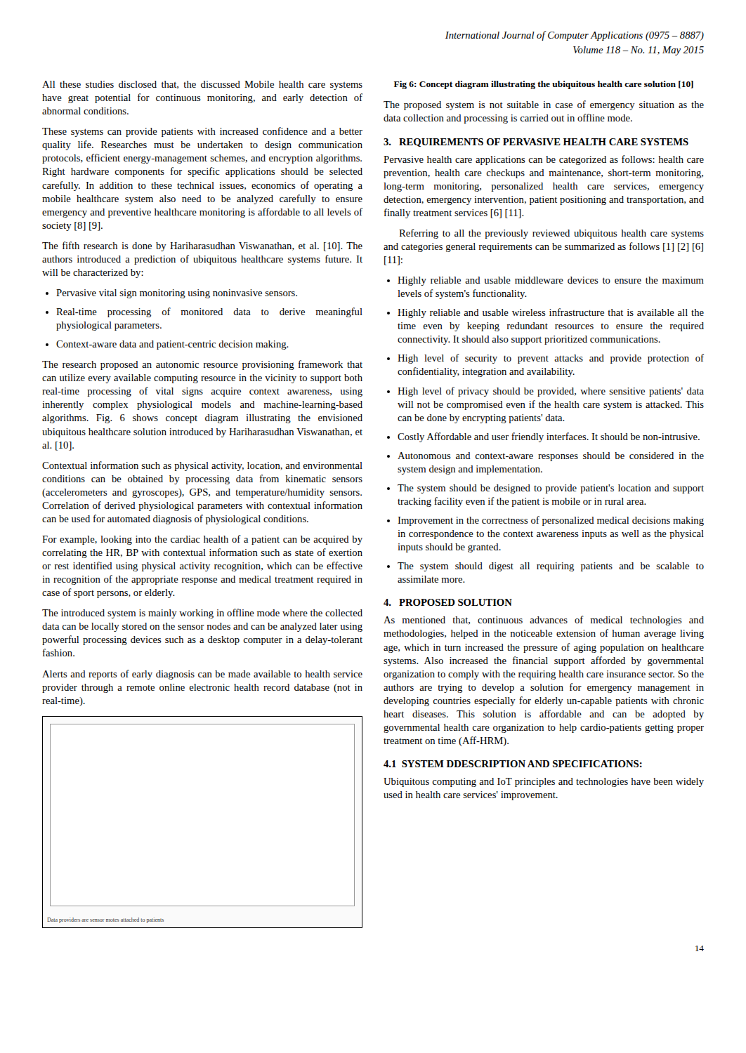International Journal of Computer Applications (0975 – 8887)
Volume 118 – No. 11, May 2015
All these studies disclosed that, the discussed Mobile health care systems have great potential for continuous monitoring, and early detection of abnormal conditions.
These systems can provide patients with increased confidence and a better quality life. Researches must be undertaken to design communication protocols, efficient energy-management schemes, and encryption algorithms. Right hardware components for specific applications should be selected carefully. In addition to these technical issues, economics of operating a mobile healthcare system also need to be analyzed carefully to ensure emergency and preventive healthcare monitoring is affordable to all levels of society [8] [9].
The fifth research is done by Hariharasudhan Viswanathan, et al. [10]. The authors introduced a prediction of ubiquitous healthcare systems future. It will be characterized by:
Pervasive vital sign monitoring using noninvasive sensors.
Real-time processing of monitored data to derive meaningful physiological parameters.
Context-aware data and patient-centric decision making.
The research proposed an autonomic resource provisioning framework that can utilize every available computing resource in the vicinity to support both real-time processing of vital signs acquire context awareness, using inherently complex physiological models and machine-learning-based algorithms. Fig. 6 shows concept diagram illustrating the envisioned ubiquitous healthcare solution introduced by Hariharasudhan Viswanathan, et al. [10].
Contextual information such as physical activity, location, and environmental conditions can be obtained by processing data from kinematic sensors (accelerometers and gyroscopes), GPS, and temperature/humidity sensors. Correlation of derived physiological parameters with contextual information can be used for automated diagnosis of physiological conditions.
For example, looking into the cardiac health of a patient can be acquired by correlating the HR, BP with contextual information such as state of exertion or rest identified using physical activity recognition, which can be effective in recognition of the appropriate response and medical treatment required in case of sport persons, or elderly.
The introduced system is mainly working in offline mode where the collected data can be locally stored on the sensor nodes and can be analyzed later using powerful processing devices such as a desktop computer in a delay-tolerant fashion.
Alerts and reports of early diagnosis can be made available to health service provider through a remote online electronic health record database (not in real-time).
Data providers are sensor motes attached to patients
Fig 6: Concept diagram illustrating the ubiquitous health care solution [10]
The proposed system is not suitable in case of emergency situation as the data collection and processing is carried out in offline mode.
3. REQUIREMENTS OF PERVASIVE HEALTH CARE SYSTEMS
Pervasive health care applications can be categorized as follows: health care prevention, health care checkups and maintenance, short-term monitoring, long-term monitoring, personalized health care services, emergency detection, emergency intervention, patient positioning and transportation, and finally treatment services [6] [11].
Referring to all the previously reviewed ubiquitous health care systems and categories general requirements can be summarized as follows [1] [2] [6] [11]:
Highly reliable and usable middleware devices to ensure the maximum levels of system's functionality.
Highly reliable and usable wireless infrastructure that is available all the time even by keeping redundant resources to ensure the required connectivity. It should also support prioritized communications.
High level of security to prevent attacks and provide protection of confidentiality, integration and availability.
High level of privacy should be provided, where sensitive patients' data will not be compromised even if the health care system is attacked. This can be done by encrypting patients' data.
Costly Affordable and user friendly interfaces. It should be non-intrusive.
Autonomous and context-aware responses should be considered in the system design and implementation.
The system should be designed to provide patient's location and support tracking facility even if the patient is mobile or in rural area.
Improvement in the correctness of personalized medical decisions making in correspondence to the context awareness inputs as well as the physical inputs should be granted.
The system should digest all requiring patients and be scalable to assimilate more.
4. PROPOSED SOLUTION
As mentioned that, continuous advances of medical technologies and methodologies, helped in the noticeable extension of human average living age, which in turn increased the pressure of aging population on healthcare systems. Also increased the financial support afforded by governmental organization to comply with the requiring health care insurance sector. So the authors are trying to develop a solution for emergency management in developing countries especially for elderly un-capable patients with chronic heart diseases. This solution is affordable and can be adopted by governmental health care organization to help cardio-patients getting proper treatment on time (Aff-HRM).
4.1 SYSTEM DDESCRIPTION AND SPECIFICATIONS:
Ubiquitous computing and IoT principles and technologies have been widely used in health care services' improvement.
14